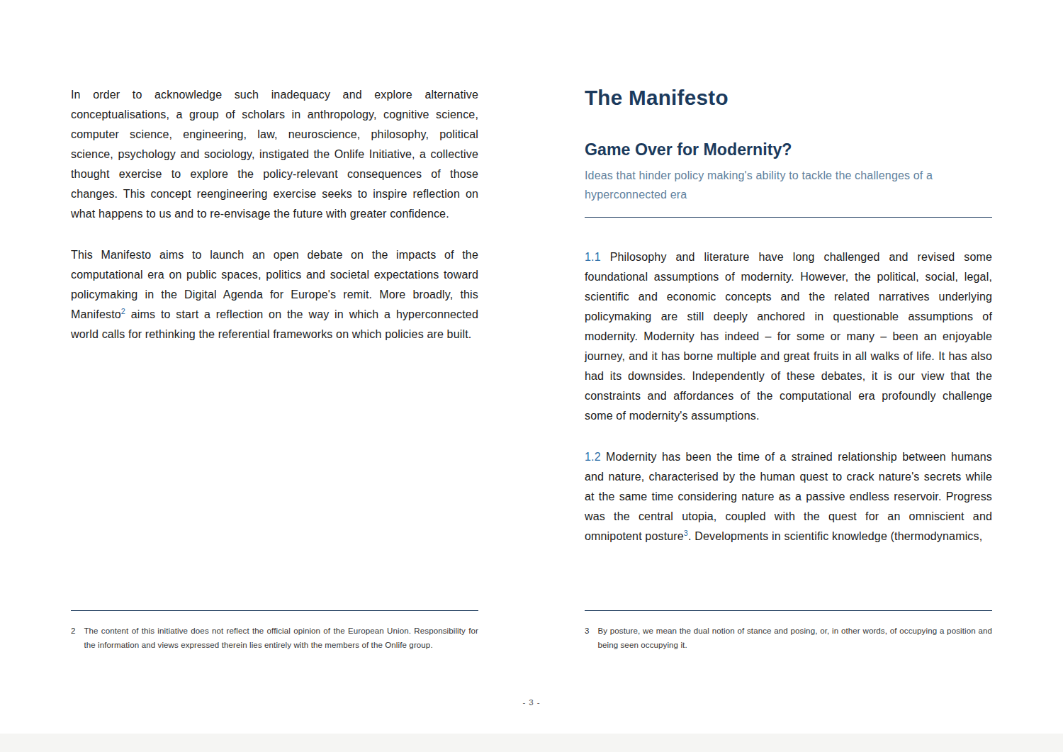In order to acknowledge such inadequacy and explore alternative conceptualisations, a group of scholars in anthropology, cognitive science, computer science, engineering, law, neuroscience, philosophy, political science, psychology and sociology, instigated the Onlife Initiative, a collective thought exercise to explore the policy-relevant consequences of those changes. This concept reengineering exercise seeks to inspire reflection on what happens to us and to re-envisage the future with greater confidence.
This Manifesto aims to launch an open debate on the impacts of the computational era on public spaces, politics and societal expectations toward policymaking in the Digital Agenda for Europe's remit. More broadly, this Manifesto2 aims to start a reflection on the way in which a hyperconnected world calls for rethinking the referential frameworks on which policies are built.
2 The content of this initiative does not reflect the official opinion of the European Union. Responsibility for the information and views expressed therein lies entirely with the members of the Onlife group.
The Manifesto
Game Over for Modernity?
Ideas that hinder policy making's ability to tackle the challenges of a hyperconnected era
1.1 Philosophy and literature have long challenged and revised some foundational assumptions of modernity. However, the political, social, legal, scientific and economic concepts and the related narratives underlying policymaking are still deeply anchored in questionable assumptions of modernity. Modernity has indeed – for some or many – been an enjoyable journey, and it has borne multiple and great fruits in all walks of life. It has also had its downsides. Independently of these debates, it is our view that the constraints and affordances of the computational era profoundly challenge some of modernity's assumptions.
1.2 Modernity has been the time of a strained relationship between humans and nature, characterised by the human quest to crack nature's secrets while at the same time considering nature as a passive endless reservoir. Progress was the central utopia, coupled with the quest for an omniscient and omnipotent posture3. Developments in scientific knowledge (thermodynamics,
3 By posture, we mean the dual notion of stance and posing, or, in other words, of occupying a position and being seen occupying it.
- 3 -